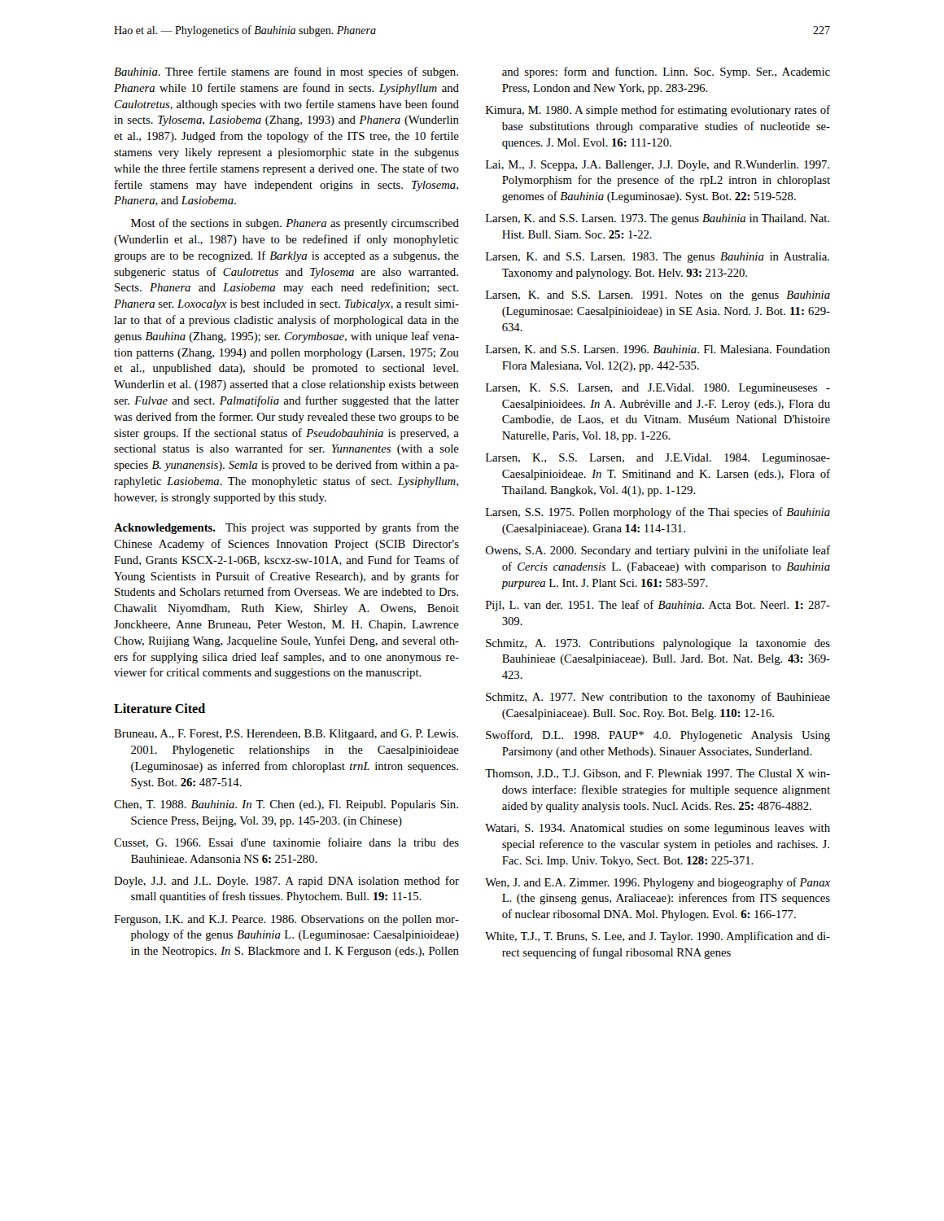Hao et al. — Phylogenetics of Bauhinia subgen. Phanera 227
Bauhinia. Three fertile stamens are found in most species of subgen. Phanera while 10 fertile stamens are found in sects. Lysiphyllum and Caulotretus, although species with two fertile stamens have been found in sects. Tylosema, Lasiobema (Zhang, 1993) and Phanera (Wunderlin et al., 1987). Judged from the topology of the ITS tree, the 10 fertile stamens very likely represent a plesiomorphic state in the subgenus while the three fertile stamens represent a derived one. The state of two fertile stamens may have independent origins in sects. Tylosema, Phanera, and Lasiobema.
Most of the sections in subgen. Phanera as presently circumscribed (Wunderlin et al., 1987) have to be redefined if only monophyletic groups are to be recognized. If Barklya is accepted as a subgenus, the subgeneric status of Caulotretus and Tylosema are also warranted. Sects. Phanera and Lasiobema may each need redefinition; sect. Phanera ser. Loxocalyx is best included in sect. Tubicalyx, a result similar to that of a previous cladistic analysis of morphological data in the genus Bauhina (Zhang, 1995); ser. Corymbosae, with unique leaf venation patterns (Zhang, 1994) and pollen morphology (Larsen, 1975; Zou et al., unpublished data), should be promoted to sectional level. Wunderlin et al. (1987) asserted that a close relationship exists between ser. Fulvae and sect. Palmatifolia and further suggested that the latter was derived from the former. Our study revealed these two groups to be sister groups. If the sectional status of Pseudobauhinia is preserved, a sectional status is also warranted for ser. Yunnanentes (with a sole species B. yunanensis). Semla is proved to be derived from within a paraphyletic Lasiobema. The monophyletic status of sect. Lysiphyllum, however, is strongly supported by this study.
Acknowledgements. This project was supported by grants from the Chinese Academy of Sciences Innovation Project (SCIB Director's Fund, Grants KSCX-2-1-06B, kscxz-sw-101A, and Fund for Teams of Young Scientists in Pursuit of Creative Research), and by grants for Students and Scholars returned from Overseas. We are indebted to Drs. Chawalit Niyomdham, Ruth Kiew, Shirley A. Owens, Benoit Jonckheere, Anne Bruneau, Peter Weston, M. H. Chapin, Lawrence Chow, Ruijiang Wang, Jacqueline Soule, Yunfei Deng, and several others for supplying silica dried leaf samples, and to one anonymous reviewer for critical comments and suggestions on the manuscript.
Literature Cited
Bruneau, A., F. Forest, P.S. Herendeen, B.B. Klitgaard, and G. P. Lewis. 2001. Phylogenetic relationships in the Caesalpinioideae (Leguminosae) as inferred from chloroplast trnL intron sequences. Syst. Bot. 26: 487-514.
Chen, T. 1988. Bauhinia. In T. Chen (ed.), Fl. Reipubl. Popularis Sin. Science Press, Beijng, Vol. 39, pp. 145-203. (in Chinese)
Cusset, G. 1966. Essai d'une taxinomie foliaire dans la tribu des Bauhinieae. Adansonia NS 6: 251-280.
Doyle, J.J. and J.L. Doyle. 1987. A rapid DNA isolation method for small quantities of fresh tissues. Phytochem. Bull. 19: 11-15.
Ferguson, I.K. and K.J. Pearce. 1986. Observations on the pollen morphology of the genus Bauhinia L. (Leguminosae: Caesalpinioideae) in the Neotropics. In S. Blackmore and I. K Ferguson (eds.), Pollen and spores: form and function. Linn. Soc. Symp. Ser., Academic Press, London and New York, pp. 283-296.
Kimura, M. 1980. A simple method for estimating evolutionary rates of base substitutions through comparative studies of nucleotide sequences. J. Mol. Evol. 16: 111-120.
Lai, M., J. Sceppa, J.A. Ballenger, J.J. Doyle, and R.Wunderlin. 1997. Polymorphism for the presence of the rpL2 intron in chloroplast genomes of Bauhinia (Leguminosae). Syst. Bot. 22: 519-528.
Larsen, K. and S.S. Larsen. 1973. The genus Bauhinia in Thailand. Nat. Hist. Bull. Siam. Soc. 25: 1-22.
Larsen, K. and S.S. Larsen. 1983. The genus Bauhinia in Australia. Taxonomy and palynology. Bot. Helv. 93: 213-220.
Larsen, K. and S.S. Larsen. 1991. Notes on the genus Bauhinia (Leguminosae: Caesalpinioideae) in SE Asia. Nord. J. Bot. 11: 629-634.
Larsen, K. and S.S. Larsen. 1996. Bauhinia. Fl. Malesiana. Foundation Flora Malesiana, Vol. 12(2), pp. 442-535.
Larsen, K. S.S. Larsen, and J.E.Vidal. 1980. Legumineuseses - Caesalpinioidees. In A. Aubréville and J.-F. Leroy (eds.), Flora du Cambodie, de Laos, et du Vitnam. Muséum National D'histoire Naturelle, Paris, Vol. 18, pp. 1-226.
Larsen, K., S.S. Larsen, and J.E.Vidal. 1984. Leguminosae-Caesalpinioideae. In T. Smitinand and K. Larsen (eds.), Flora of Thailand. Bangkok, Vol. 4(1), pp. 1-129.
Larsen, S.S. 1975. Pollen morphology of the Thai species of Bauhinia (Caesalpiniaceae). Grana 14: 114-131.
Owens, S.A. 2000. Secondary and tertiary pulvini in the unifoliate leaf of Cercis canadensis L. (Fabaceae) with comparison to Bauhinia purpurea L. Int. J. Plant Sci. 161: 583-597.
Pijl, L. van der. 1951. The leaf of Bauhinia. Acta Bot. Neerl. 1: 287-309.
Schmitz, A. 1973. Contributions palynologique la taxonomie des Bauhinieae (Caesalpiniaceae). Bull. Jard. Bot. Nat. Belg. 43: 369-423.
Schmitz, A. 1977. New contribution to the taxonomy of Bauhinieae (Caesalpiniaceae). Bull. Soc. Roy. Bot. Belg. 110: 12-16.
Swofford, D.L. 1998. PAUP* 4.0. Phylogenetic Analysis Using Parsimony (and other Methods). Sinauer Associates, Sunderland.
Thomson, J.D., T.J. Gibson, and F. Plewniak 1997. The Clustal X windows interface: flexible strategies for multiple sequence alignment aided by quality analysis tools. Nucl. Acids. Res. 25: 4876-4882.
Watari, S. 1934. Anatomical studies on some leguminous leaves with special reference to the vascular system in petioles and rachises. J. Fac. Sci. Imp. Univ. Tokyo, Sect. Bot. 128: 225-371.
Wen, J. and E.A. Zimmer. 1996. Phylogeny and biogeography of Panax L. (the ginseng genus, Araliaceae): inferences from ITS sequences of nuclear ribosomal DNA. Mol. Phylogen. Evol. 6: 166-177.
White, T.J., T. Bruns, S. Lee, and J. Taylor. 1990. Amplification and direct sequencing of fungal ribosomal RNA genes